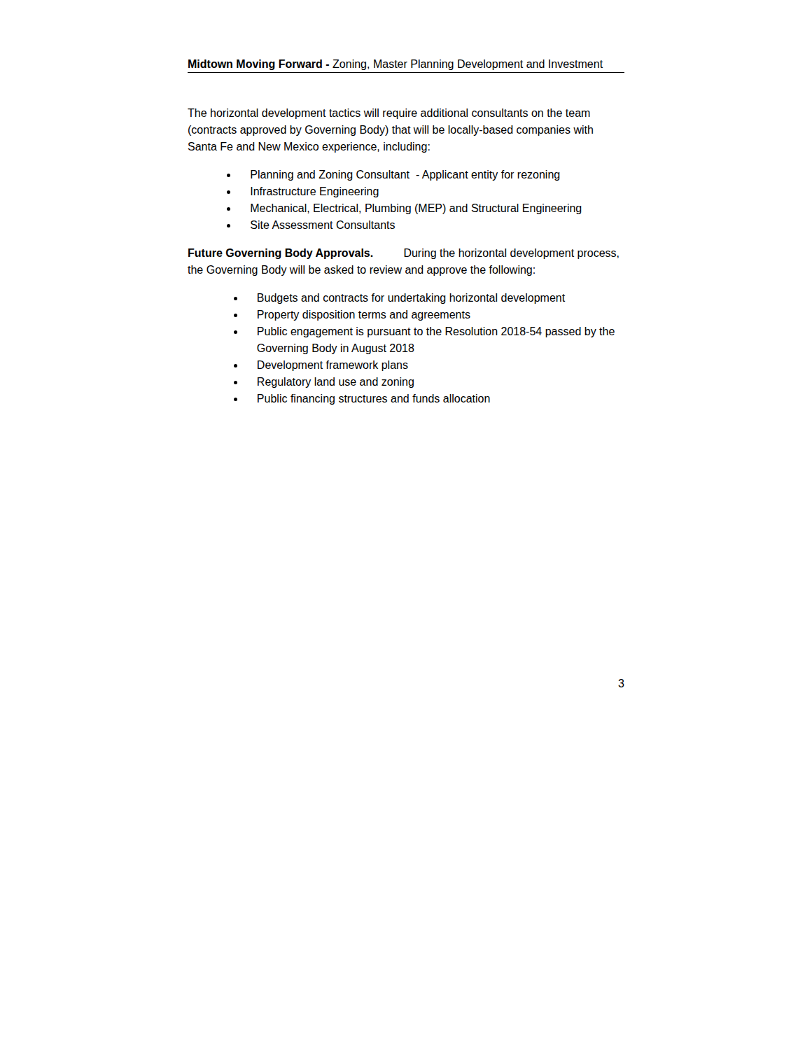Midtown Moving Forward - Zoning, Master Planning Development and Investment
The horizontal development tactics will require additional consultants on the team (contracts approved by Governing Body) that will be locally-based companies with Santa Fe and New Mexico experience, including:
Planning and Zoning Consultant - Applicant entity for rezoning
Infrastructure Engineering
Mechanical, Electrical, Plumbing (MEP) and Structural Engineering
Site Assessment Consultants
Future Governing Body Approvals. During the horizontal development process, the Governing Body will be asked to review and approve the following:
Budgets and contracts for undertaking horizontal development
Property disposition terms and agreements
Public engagement is pursuant to the Resolution 2018-54 passed by the Governing Body in August 2018
Development framework plans
Regulatory land use and zoning
Public financing structures and funds allocation
3